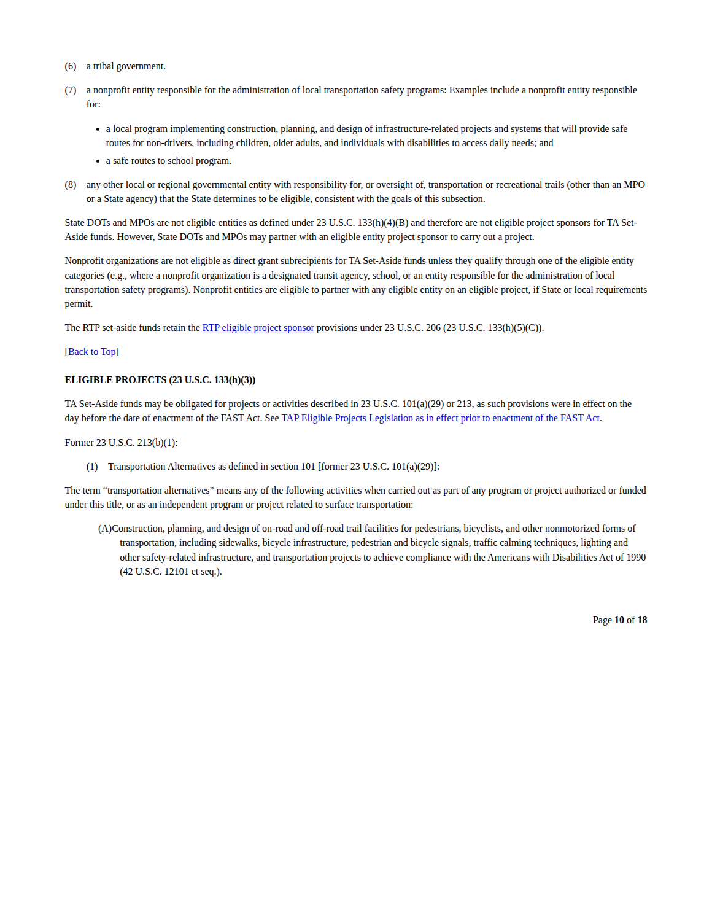(6) a tribal government.
(7) a nonprofit entity responsible for the administration of local transportation safety programs: Examples include a nonprofit entity responsible for:
a local program implementing construction, planning, and design of infrastructure-related projects and systems that will provide safe routes for non-drivers, including children, older adults, and individuals with disabilities to access daily needs; and
a safe routes to school program.
(8) any other local or regional governmental entity with responsibility for, or oversight of, transportation or recreational trails (other than an MPO or a State agency) that the State determines to be eligible, consistent with the goals of this subsection.
State DOTs and MPOs are not eligible entities as defined under 23 U.S.C. 133(h)(4)(B) and therefore are not eligible project sponsors for TA Set-Aside funds. However, State DOTs and MPOs may partner with an eligible entity project sponsor to carry out a project.
Nonprofit organizations are not eligible as direct grant subrecipients for TA Set-Aside funds unless they qualify through one of the eligible entity categories (e.g., where a nonprofit organization is a designated transit agency, school, or an entity responsible for the administration of local transportation safety programs). Nonprofit entities are eligible to partner with any eligible entity on an eligible project, if State or local requirements permit.
The RTP set-aside funds retain the RTP eligible project sponsor provisions under 23 U.S.C. 206 (23 U.S.C. 133(h)(5)(C)).
[Back to Top]
ELIGIBLE PROJECTS (23 U.S.C. 133(h)(3))
TA Set-Aside funds may be obligated for projects or activities described in 23 U.S.C. 101(a)(29) or 213, as such provisions were in effect on the day before the date of enactment of the FAST Act. See TAP Eligible Projects Legislation as in effect prior to enactment of the FAST Act.
Former 23 U.S.C. 213(b)(1):
(1) Transportation Alternatives as defined in section 101 [former 23 U.S.C. 101(a)(29)]:
The term “transportation alternatives” means any of the following activities when carried out as part of any program or project authorized or funded under this title, or as an independent program or project related to surface transportation:
(A) Construction, planning, and design of on-road and off-road trail facilities for pedestrians, bicyclists, and other nonmotorized forms of transportation, including sidewalks, bicycle infrastructure, pedestrian and bicycle signals, traffic calming techniques, lighting and other safety-related infrastructure, and transportation projects to achieve compliance with the Americans with Disabilities Act of 1990 (42 U.S.C. 12101 et seq.).
Page 10 of 18